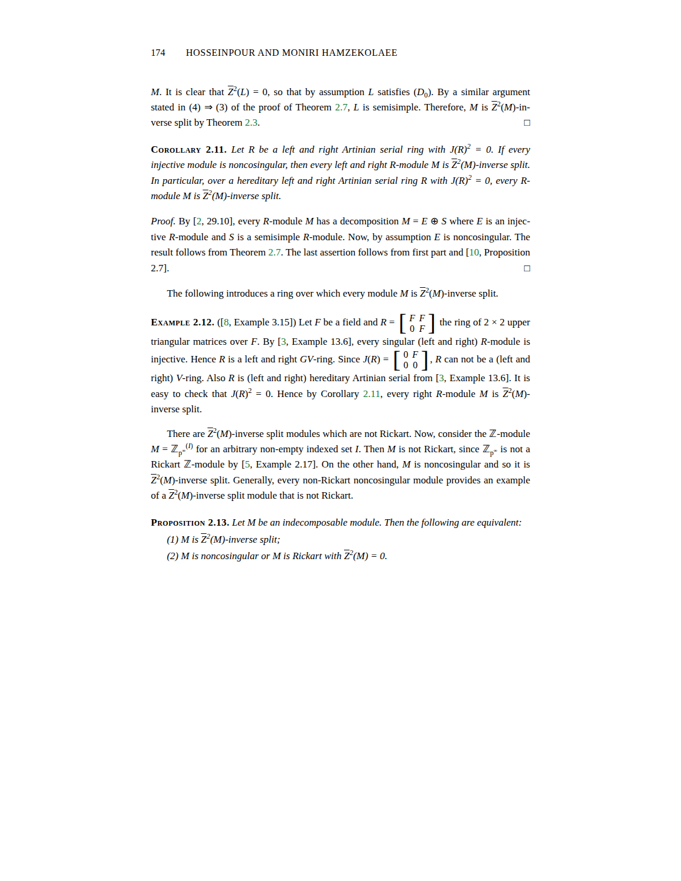174 HOSSEINPOUR AND MONIRI HAMZEKOLAEE
M. It is clear that Z2(L) = 0, so that by assumption L satisfies (D0). By a similar argument stated in (4) ⇒ (3) of the proof of Theorem 2.7, L is semisimple. Therefore, M is Z2(M)-inverse split by Theorem 2.3. □
Corollary 2.11. Let R be a left and right Artinian serial ring with J(R)2 = 0. If every injective module is noncosingular, then every left and right R-module M is Z2(M)-inverse split. In particular, over a hereditary left and right Artinian serial ring R with J(R)2 = 0, every R-module M is Z2(M)-inverse split.
Proof. By [2, 29.10], every R-module M has a decomposition M = E ⊕ S where E is an injective R-module and S is a semisimple R-module. Now, by assumption E is noncosingular. The result follows from Theorem 2.7. The last assertion follows from first part and [10, Proposition 2.7]. □
The following introduces a ring over which every module M is Z2(M)-inverse split.
Example 2.12. ([8, Example 3.15]) Let F be a field and R = [
| F | F |
| 0 | F |
] the ring of 2 × 2 upper triangular matrices over F. By [3, Example 13.6], every singular (left and right) R-module is injective. Hence R is a left and right GV-ring. Since J(R) = [
| 0 | F |
| 0 | 0 |
], R can not be a (left and right) V-ring. Also R is (left and right) hereditary Artinian serial from [3, Example 13.6]. It is easy to check that J(R)2 = 0. Hence by Corollary 2.11, every right R-module M is Z2(M)-inverse split.
There are Z2(M)-inverse split modules which are not Rickart. Now, consider the ℤ-module M = ℤp∞(I) for an arbitrary non-empty indexed set I. Then M is not Rickart, since ℤp∞ is not a Rickart ℤ-module by [5, Example 2.17]. On the other hand, M is noncosingular and so it is Z2(M)-inverse split. Generally, every non-Rickart noncosingular module provides an example of a Z2(M)-inverse split module that is not Rickart.
Proposition 2.13. Let M be an indecomposable module. Then the following are equivalent:
(1) M is Z2(M)-inverse split;
(2) M is noncosingular or M is Rickart with Z2(M) = 0.